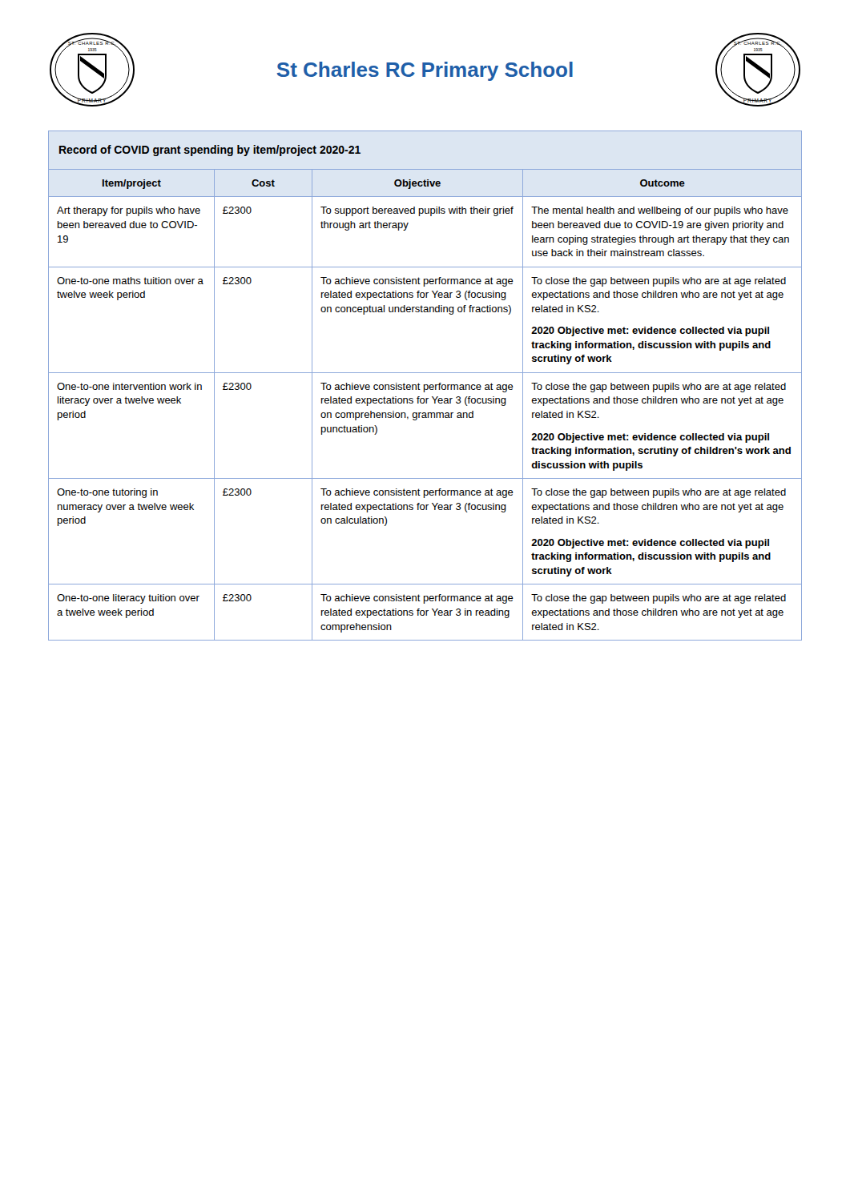ST. CHARLES R.C. 1935 PRIMARY
St Charles RC Primary School
ST. CHARLES R.C. 1935 PRIMARY
Record of COVID grant spending by item/project 2020-21
| Item/project | Cost | Objective | Outcome |
| --- | --- | --- | --- |
| Art therapy for pupils who have been bereaved due to COVID-19 | £2300 | To support bereaved pupils with their grief through art therapy | The mental health and wellbeing of our pupils who have been bereaved due to COVID-19 are given priority and learn coping strategies through art therapy that they can use back in their mainstream classes. |
| One-to-one maths tuition over a twelve week period | £2300 | To achieve consistent performance at age related expectations for Year 3 (focusing on conceptual understanding of fractions) | To close the gap between pupils who are at age related expectations and those children who are not yet at age related in KS2. 2020 Objective met: evidence collected via pupil tracking information, discussion with pupils and scrutiny of work |
| One-to-one intervention work in literacy over a twelve week period | £2300 | To achieve consistent performance at age related expectations for Year 3 (focusing on comprehension, grammar and punctuation) | To close the gap between pupils who are at age related expectations and those children who are not yet at age related in KS2. 2020 Objective met: evidence collected via pupil tracking information, scrutiny of children's work and discussion with pupils |
| One-to-one tutoring in numeracy over a twelve week period | £2300 | To achieve consistent performance at age related expectations for Year 3 (focusing on calculation) | To close the gap between pupils who are at age related expectations and those children who are not yet at age related in KS2. 2020 Objective met: evidence collected via pupil tracking information, discussion with pupils and scrutiny of work |
| One-to-one literacy tuition over a twelve week period | £2300 | To achieve consistent performance at age related expectations for Year 3 in reading comprehension | To close the gap between pupils who are at age related expectations and those children who are not yet at age related in KS2. |